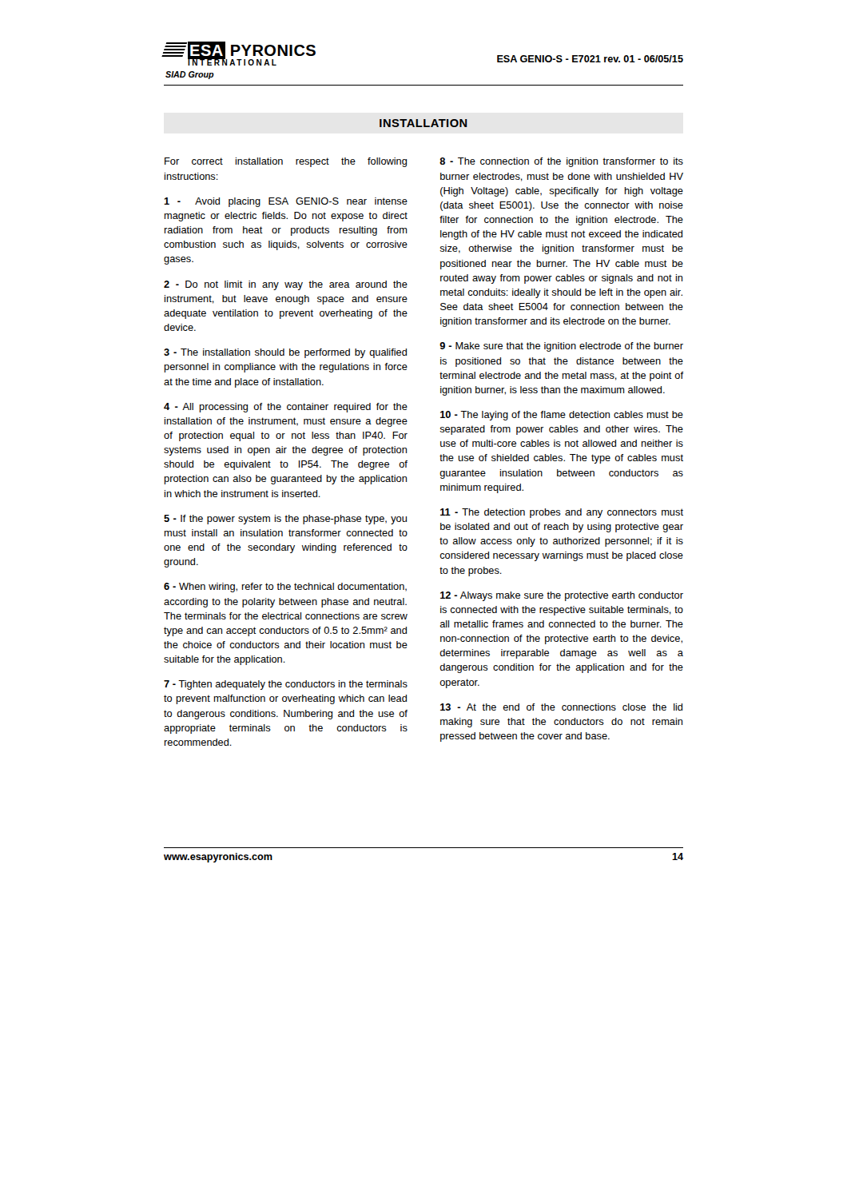ESA PYRONICS
INTERNATIONAL
SIAD Group
ESA GENIO-S - E7021 rev. 01 - 06/05/15
INSTALLATION
For correct installation respect the following instructions:
1 - Avoid placing ESA GENIO-S near intense magnetic or electric fields. Do not expose to direct radiation from heat or products resulting from combustion such as liquids, solvents or corrosive gases.
2 - Do not limit in any way the area around the instrument, but leave enough space and ensure adequate ventilation to prevent overheating of the device.
3 - The installation should be performed by qualified personnel in compliance with the regulations in force at the time and place of installation.
4 - All processing of the container required for the installation of the instrument, must ensure a degree of protection equal to or not less than IP40. For systems used in open air the degree of protection should be equivalent to IP54. The degree of protection can also be guaranteed by the application in which the instrument is inserted.
5 - If the power system is the phase-phase type, you must install an insulation transformer connected to one end of the secondary winding referenced to ground.
6 - When wiring, refer to the technical documentation, according to the polarity between phase and neutral. The terminals for the electrical connections are screw type and can accept conductors of 0.5 to 2.5mm² and the choice of conductors and their location must be suitable for the application.
7 - Tighten adequately the conductors in the terminals to prevent malfunction or overheating which can lead to dangerous conditions. Numbering and the use of appropriate terminals on the conductors is recommended.
8 - The connection of the ignition transformer to its burner electrodes, must be done with unshielded HV (High Voltage) cable, specifically for high voltage (data sheet E5001). Use the connector with noise filter for connection to the ignition electrode. The length of the HV cable must not exceed the indicated size, otherwise the ignition transformer must be positioned near the burner. The HV cable must be routed away from power cables or signals and not in metal conduits: ideally it should be left in the open air. See data sheet E5004 for connection between the ignition transformer and its electrode on the burner.
9 - Make sure that the ignition electrode of the burner is positioned so that the distance between the terminal electrode and the metal mass, at the point of ignition burner, is less than the maximum allowed.
10 - The laying of the flame detection cables must be separated from power cables and other wires. The use of multi-core cables is not allowed and neither is the use of shielded cables. The type of cables must guarantee insulation between conductors as minimum required.
11 - The detection probes and any connectors must be isolated and out of reach by using protective gear to allow access only to authorized personnel; if it is considered necessary warnings must be placed close to the probes.
12 - Always make sure the protective earth conductor is connected with the respective suitable terminals, to all metallic frames and connected to the burner. The non-connection of the protective earth to the device, determines irreparable damage as well as a dangerous condition for the application and for the operator.
13 - At the end of the connections close the lid making sure that the conductors do not remain pressed between the cover and base.
www.esapyronics.com 14